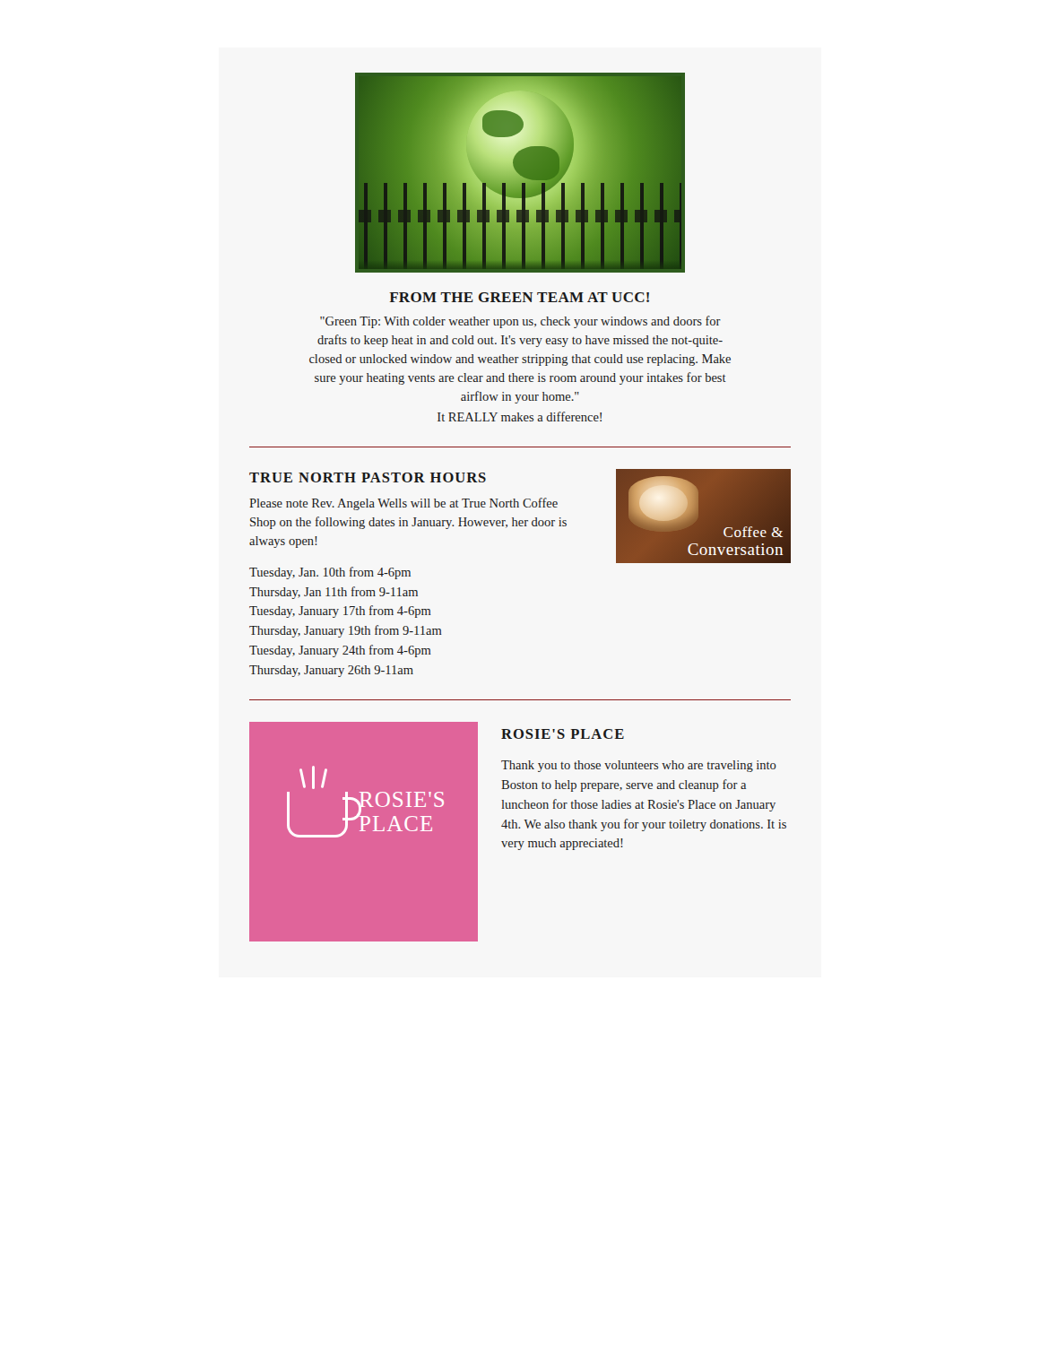FROM THE GREEN TEAM AT UCC!
"Green Tip: With colder weather upon us, check your windows and doors for drafts to keep heat in and cold out. It's very easy to have missed the not-quite-closed or unlocked window and weather stripping that could use replacing. Make sure your heating vents are clear and there is room around your intakes for best airflow in your home." It REALLY makes a difference!
TRUE NORTH PASTOR HOURS
Please note Rev. Angela Wells will be at True North Coffee Shop on the following dates in January. However, her door is always open!
Tuesday, Jan. 10th from 4-6pm
Thursday, Jan 11th from 9-11am
Tuesday, January 17th from 4-6pm
Thursday, January 19th from 9-11am
Tuesday, January 24th from 4-6pm
Thursday, January 26th 9-11am
Coffee & Conversation
ROSIE'S PLACE
ROSIE'S PLACE
Thank you to those volunteers who are traveling into Boston to help prepare, serve and cleanup for a luncheon for those ladies at Rosie's Place on January 4th. We also thank you for your toiletry donations. It is very much appreciated!